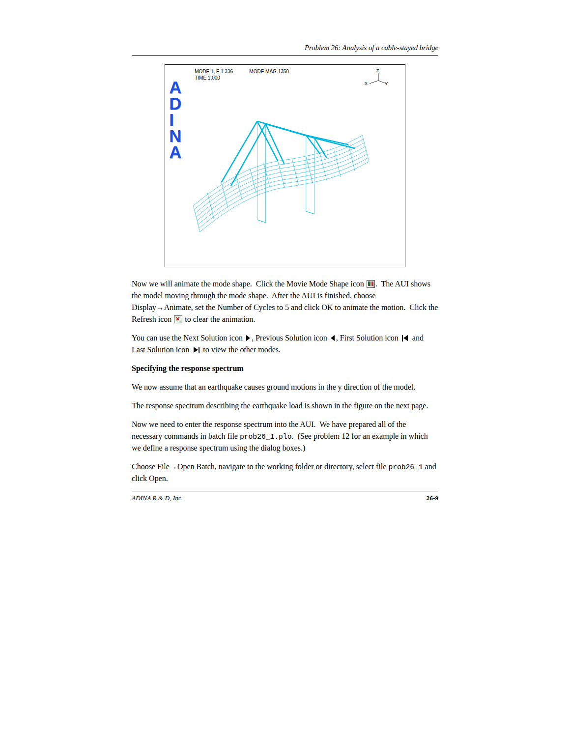Problem 26: Analysis of a cable-stayed bridge
MODE 1, F 1.336 MODE MAG 1350. TIME 1.000
Z X Y
ADINA
Now we will animate the mode shape. Click the Movie Mode Shape icon . The AUI shows the model moving through the mode shape. After the AUI is finished, choose Display→Animate, set the Number of Cycles to 5 and click OK to animate the motion. Click the Refresh icon to clear the animation.
You can use the Next Solution icon , Previous Solution icon , First Solution icon and Last Solution icon to view the other modes.
Specifying the response spectrum
We now assume that an earthquake causes ground motions in the y direction of the model.
The response spectrum describing the earthquake load is shown in the figure on the next page.
Now we need to enter the response spectrum into the AUI. We have prepared all of the necessary commands in batch file prob26_1.plo. (See problem 12 for an example in which we define a response spectrum using the dialog boxes.)
Choose File→Open Batch, navigate to the working folder or directory, select file prob26_1 and click Open.
ADINA R & D, Inc. 26-9